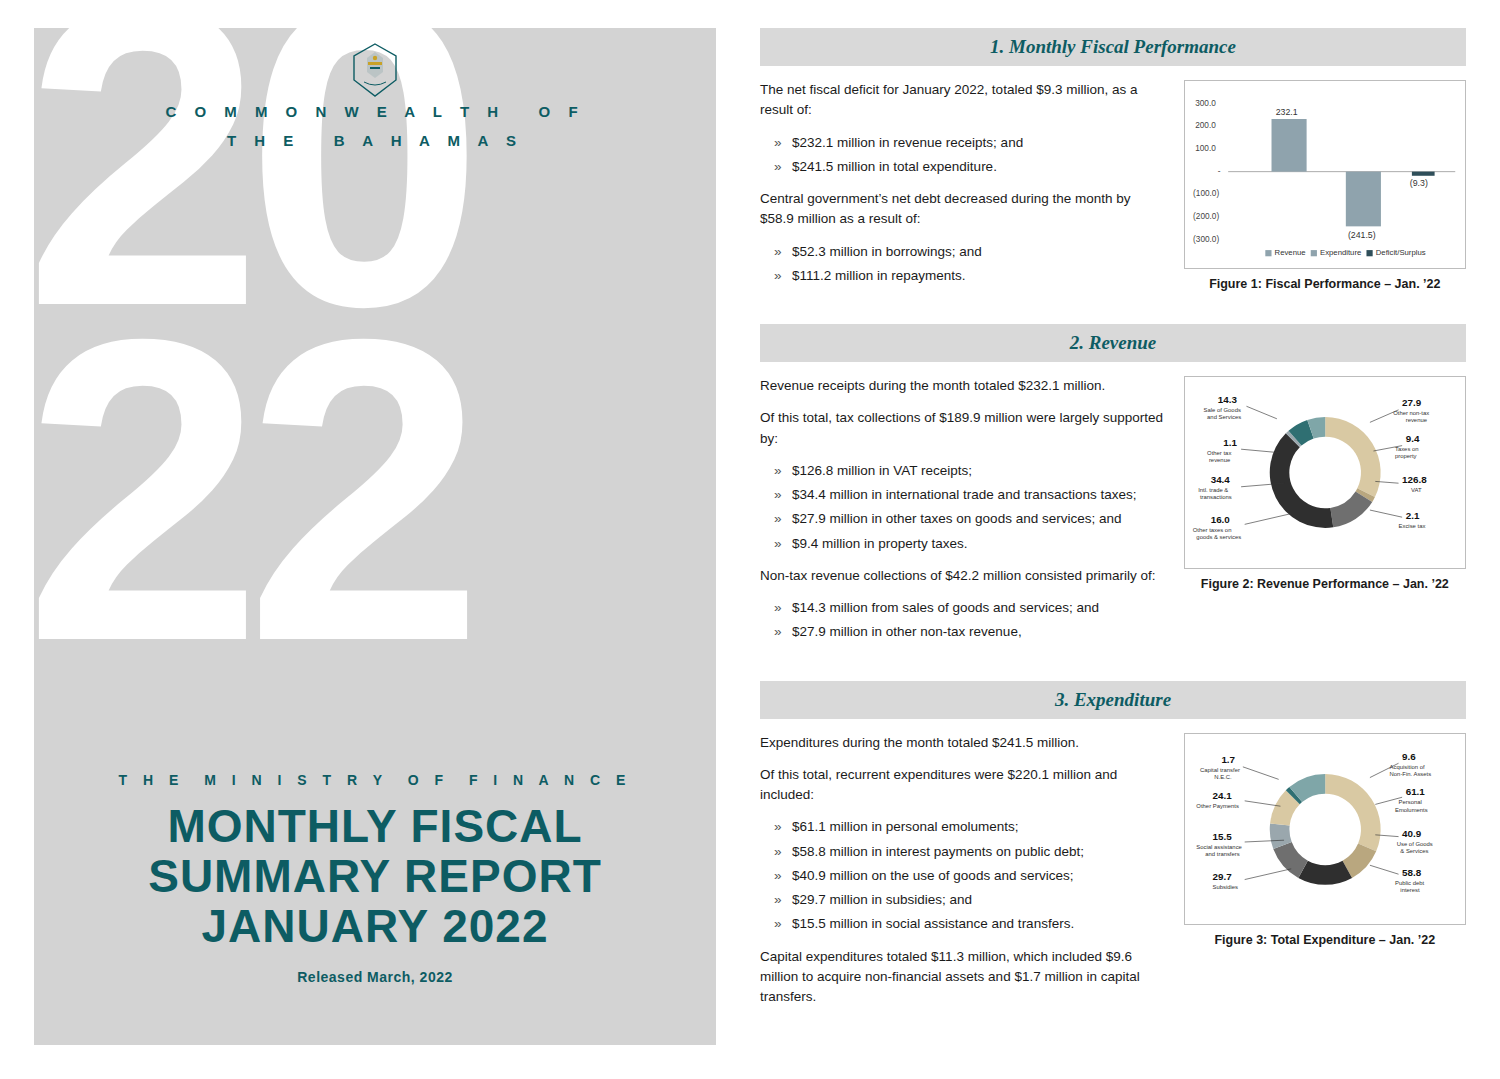2022
C O M M O N W E A L T H O F
T H E B A H A M A S
T H E M I N I S T R Y O F F I N A N C E
MONTHLY FISCAL
SUMMARY REPORT
JANUARY 2022
Released March, 2022
1. Monthly Fiscal Performance
The net fiscal deficit for January 2022, totaled $9.3 million, as a result of:
$232.1 million in revenue receipts; and
$241.5 million in total expenditure.
Central government’s net debt decreased during the month by $58.9 million as a result of:
$52.3 million in borrowings; and
$111.2 million in repayments.
300.0 200.0 100.0 - (100.0) (200.0) (300.0) 232.1 (241.5) (9.3) Revenue Expenditure Deficit/Surplus
Figure 1: Fiscal Performance – Jan. ’22
2. Revenue
Revenue receipts during the month totaled $232.1 million.
Of this total, tax collections of $189.9 million were largely supported by:
$126.8 million in VAT receipts;
$34.4 million in international trade and transactions taxes;
$27.9 million in other taxes on goods and services; and
$9.4 million in property taxes.
Non-tax revenue collections of $42.2 million consisted primarily of:
$14.3 million from sales of goods and services; and
$27.9 million in other non-tax revenue,
14.3 Sale of Goods and Services 1.1 Other tax revenue 34.4 Intl. trade & transactions 16.0 Other taxes on goods & services 27.9 Other non-tax revenue 9.4 Taxes on property 126.8 VAT 2.1 Excise tax
Figure 2: Revenue Performance – Jan. ’22
3. Expenditure
Expenditures during the month totaled $241.5 million.
Of this total, recurrent expenditures were $220.1 million and included:
$61.1 million in personal emoluments;
$58.8 million in interest payments on public debt;
$40.9 million on the use of goods and services;
$29.7 million in subsidies; and
$15.5 million in social assistance and transfers.
Capital expenditures totaled $11.3 million, which included $9.6 million to acquire non-financial assets and $1.7 million in capital transfers.
1.7 Capital transfer N.E.C. 24.1 Other Payments 15.5 Social assistance and transfers 29.7 Subsidies 9.6 Acquisition of Non-Fin. Assets 61.1 Personal Emoluments 40.9 Use of Goods & Services 58.8 Public debt interest
Figure 3: Total Expenditure – Jan. ’22